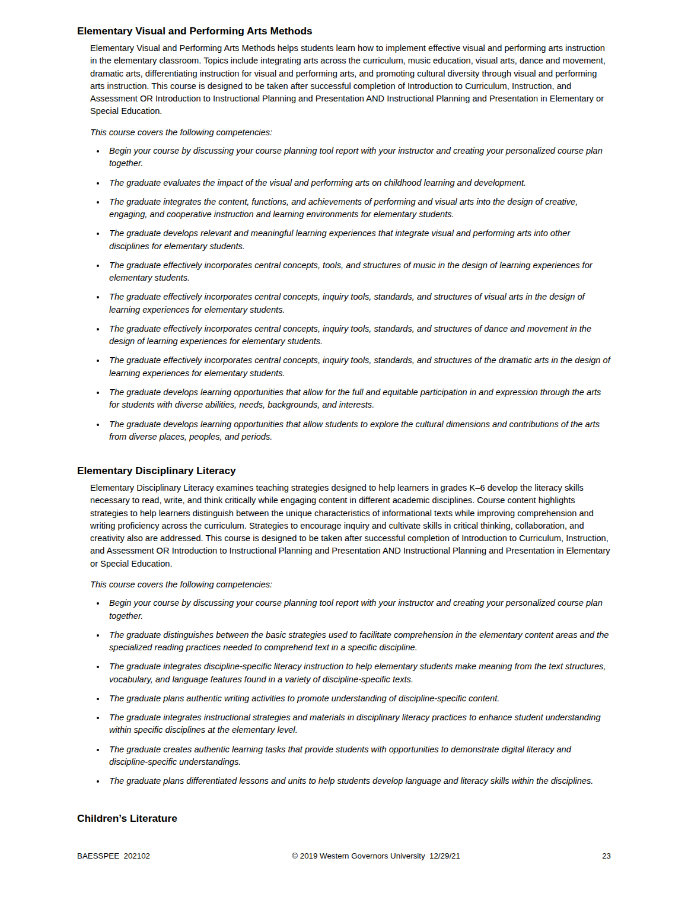Elementary Visual and Performing Arts Methods
Elementary Visual and Performing Arts Methods helps students learn how to implement effective visual and performing arts instruction in the elementary classroom. Topics include integrating arts across the curriculum, music education, visual arts, dance and movement, dramatic arts, differentiating instruction for visual and performing arts, and promoting cultural diversity through visual and performing arts instruction. This course is designed to be taken after successful completion of Introduction to Curriculum, Instruction, and Assessment OR Introduction to Instructional Planning and Presentation AND Instructional Planning and Presentation in Elementary or Special Education.
This course covers the following competencies:
Begin your course by discussing your course planning tool report with your instructor and creating your personalized course plan together.
The graduate evaluates the impact of the visual and performing arts on childhood learning and development.
The graduate integrates the content, functions, and achievements of performing and visual arts into the design of creative, engaging, and cooperative instruction and learning environments for elementary students.
The graduate develops relevant and meaningful learning experiences that integrate visual and performing arts into other disciplines for elementary students.
The graduate effectively incorporates central concepts, tools, and structures of music in the design of learning experiences for elementary students.
The graduate effectively incorporates central concepts, inquiry tools, standards, and structures of visual arts in the design of learning experiences for elementary students.
The graduate effectively incorporates central concepts, inquiry tools, standards, and structures of dance and movement in the design of learning experiences for elementary students.
The graduate effectively incorporates central concepts, inquiry tools, standards, and structures of the dramatic arts in the design of learning experiences for elementary students.
The graduate develops learning opportunities that allow for the full and equitable participation in and expression through the arts for students with diverse abilities, needs, backgrounds, and interests.
The graduate develops learning opportunities that allow students to explore the cultural dimensions and contributions of the arts from diverse places, peoples, and periods.
Elementary Disciplinary Literacy
Elementary Disciplinary Literacy examines teaching strategies designed to help learners in grades K–6 develop the literacy skills necessary to read, write, and think critically while engaging content in different academic disciplines. Course content highlights strategies to help learners distinguish between the unique characteristics of informational texts while improving comprehension and writing proficiency across the curriculum. Strategies to encourage inquiry and cultivate skills in critical thinking, collaboration, and creativity also are addressed. This course is designed to be taken after successful completion of Introduction to Curriculum, Instruction, and Assessment OR Introduction to Instructional Planning and Presentation AND Instructional Planning and Presentation in Elementary or Special Education.
This course covers the following competencies:
Begin your course by discussing your course planning tool report with your instructor and creating your personalized course plan together.
The graduate distinguishes between the basic strategies used to facilitate comprehension in the elementary content areas and the specialized reading practices needed to comprehend text in a specific discipline.
The graduate integrates discipline-specific literacy instruction to help elementary students make meaning from the text structures, vocabulary, and language features found in a variety of discipline-specific texts.
The graduate plans authentic writing activities to promote understanding of discipline-specific content.
The graduate integrates instructional strategies and materials in disciplinary literacy practices to enhance student understanding within specific disciplines at the elementary level.
The graduate creates authentic learning tasks that provide students with opportunities to demonstrate digital literacy and discipline-specific understandings.
The graduate plans differentiated lessons and units to help students develop language and literacy skills within the disciplines.
Children’s Literature
BAESSPEE 202102
© 2019 Western Governors University 12/29/21
23